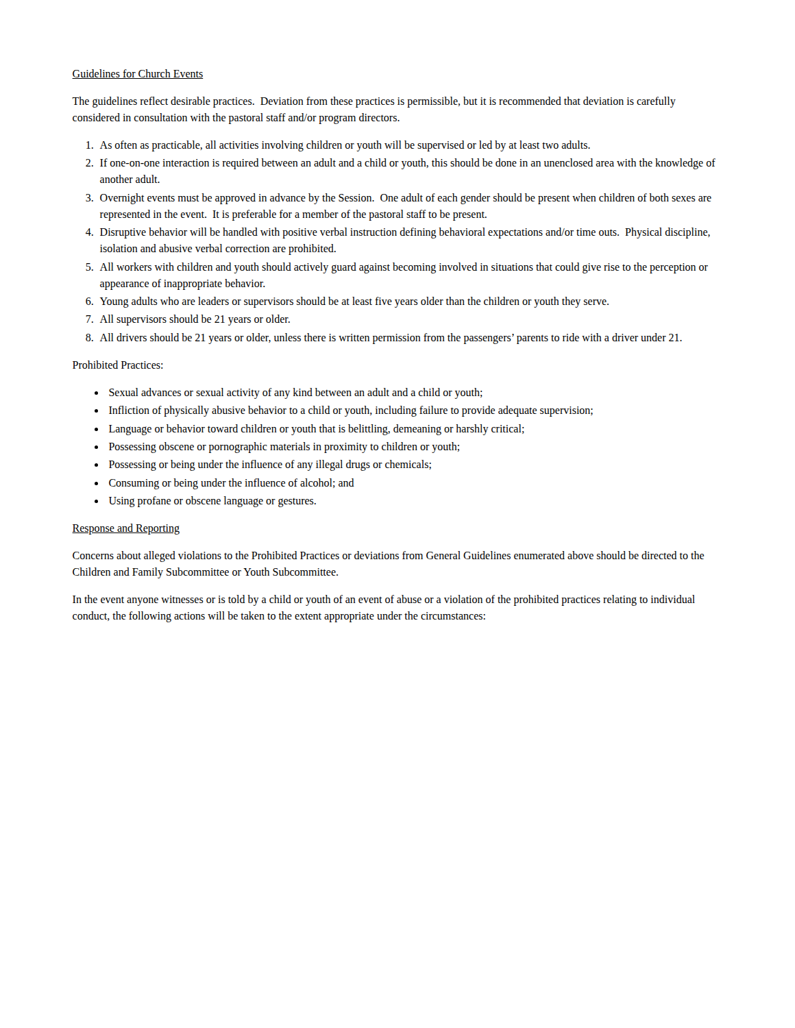Guidelines for Church Events
The guidelines reflect desirable practices. Deviation from these practices is permissible, but it is recommended that deviation is carefully considered in consultation with the pastoral staff and/or program directors.
As often as practicable, all activities involving children or youth will be supervised or led by at least two adults.
If one-on-one interaction is required between an adult and a child or youth, this should be done in an unenclosed area with the knowledge of another adult.
Overnight events must be approved in advance by the Session. One adult of each gender should be present when children of both sexes are represented in the event. It is preferable for a member of the pastoral staff to be present.
Disruptive behavior will be handled with positive verbal instruction defining behavioral expectations and/or time outs. Physical discipline, isolation and abusive verbal correction are prohibited.
All workers with children and youth should actively guard against becoming involved in situations that could give rise to the perception or appearance of inappropriate behavior.
Young adults who are leaders or supervisors should be at least five years older than the children or youth they serve.
All supervisors should be 21 years or older.
All drivers should be 21 years or older, unless there is written permission from the passengers’ parents to ride with a driver under 21.
Prohibited Practices:
Sexual advances or sexual activity of any kind between an adult and a child or youth;
Infliction of physically abusive behavior to a child or youth, including failure to provide adequate supervision;
Language or behavior toward children or youth that is belittling, demeaning or harshly critical;
Possessing obscene or pornographic materials in proximity to children or youth;
Possessing or being under the influence of any illegal drugs or chemicals;
Consuming or being under the influence of alcohol; and
Using profane or obscene language or gestures.
Response and Reporting
Concerns about alleged violations to the Prohibited Practices or deviations from General Guidelines enumerated above should be directed to the Children and Family Subcommittee or Youth Subcommittee.
In the event anyone witnesses or is told by a child or youth of an event of abuse or a violation of the prohibited practices relating to individual conduct, the following actions will be taken to the extent appropriate under the circumstances: